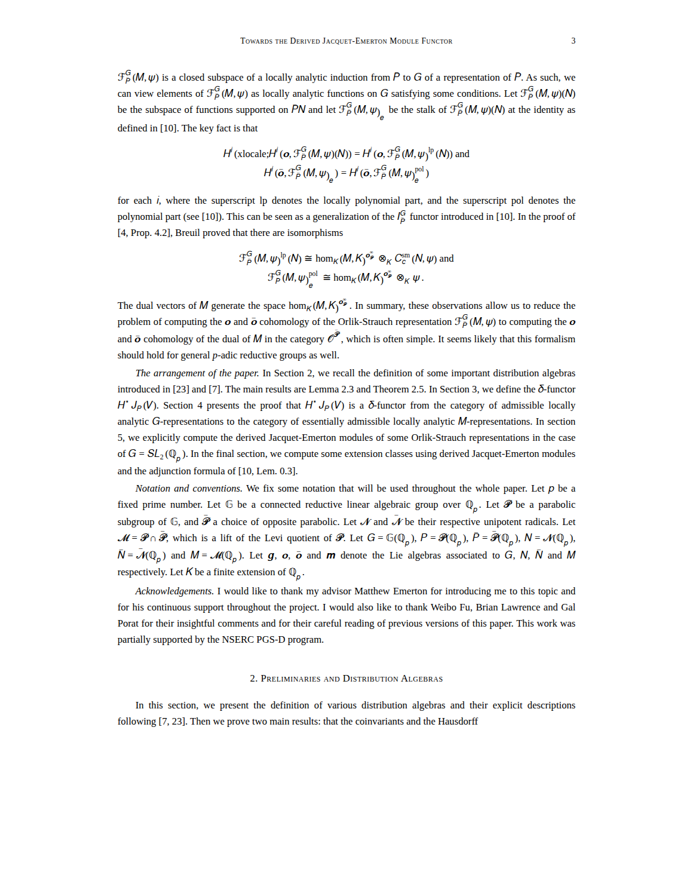Towards the Derived Jacquet-Emerton Module Functor 3
ℱP¯G(M,ψ) is a closed subspace of a locally analytic induction from P¯ to G of a representation of P¯. As such, we can view elements of ℱP¯G(M,ψ) as locally analytic functions on G satisfying some conditions. Let ℱP¯G(M,ψ)(N) be the subspace of functions supported on P¯N and let ℱP¯G(M,ψ)e be the stalk of ℱP¯G(M,ψ)(N) at the identity as defined in [10]. The key fact is that
Hi(xlocale;Hi(𝒐,ℱP¯G(M,ψ)(N))=Hi(𝒐,ℱP¯G(M,ψ)lp(N)) and Hi(𝒐¯,ℱP¯G(M,ψ)e)=Hi(𝒐¯,ℱP¯G(M,ψ)epol)
for each i, where the superscript lp denotes the locally polynomial part, and the superscript pol denotes the polynomial part (see [10]). This can be seen as a generalization of the IP¯G functor introduced in [10]. In the proof of [4, Prop. 4.2], Breuil proved that there are isomorphisms
ℱP¯G(M,ψ)lp(N)≅homK(M,K)𝒐𝓟∞⊗KCcsm(N,ψ) and ℱP¯G(M,ψ)epol≅homK(M,K)𝒐𝓟∞⊗Kψ.
The dual vectors of M generate the space homK(M,K)𝒐𝓟∞. In summary, these observations allow us to reduce the problem of computing the 𝒐 and 𝒐¯ cohomology of the Orlik-Strauch representation ℱP¯G(M,ψ) to computing the 𝒐 and 𝒐¯ cohomology of the dual of M in the category 𝒪𝓟¯, which is often simple. It seems likely that this formalism should hold for general p-adic reductive groups as well.
The arrangement of the paper. In Section 2, we recall the definition of some important distribution algebras introduced in [23] and [7]. The main results are Lemma 2.3 and Theorem 2.5. In Section 3, we define the δ-functor H⋆JP(V). Section 4 presents the proof that H⋆JP(V) is a δ-functor from the category of admissible locally analytic G-representations to the category of essentially admissible locally analytic M-representations. In section 5, we explicitly compute the derived Jacquet-Emerton modules of some Orlik-Strauch representations in the case of G=SL2(ℚp). In the final section, we compute some extension classes using derived Jacquet-Emerton modules and the adjunction formula of [10, Lem. 0.3].
Notation and conventions. We fix some notation that will be used throughout the whole paper. Let p be a fixed prime number. Let 𝔾 be a connected reductive linear algebraic group over ℚp. Let 𝓟 be a parabolic subgroup of 𝔾, and 𝓟¯ a choice of opposite parabolic. Let 𝓝 and 𝓝¯ be their respective unipotent radicals. Let 𝓜=𝓟∩𝓟¯, which is a lift of the Levi quotient of 𝓟. Let G=𝔾(ℚp), P=𝓟(ℚp), P¯=𝓟¯(ℚp), N=𝓝(ℚp), N¯=𝓝¯(ℚp) and M=𝓜(ℚp). Let 𝒈, 𝒐, 𝒐¯ and 𝒎 denote the Lie algebras associated to G, N, N¯ and M respectively. Let K be a finite extension of ℚp.
Acknowledgements. I would like to thank my advisor Matthew Emerton for introducing me to this topic and for his continuous support throughout the project. I would also like to thank Weibo Fu, Brian Lawrence and Gal Porat for their insightful comments and for their careful reading of previous versions of this paper. This work was partially supported by the NSERC PGS-D program.
2. Preliminaries and Distribution Algebras
In this section, we present the definition of various distribution algebras and their explicit descriptions following [7, 23]. Then we prove two main results: that the coinvariants and the Hausdorff